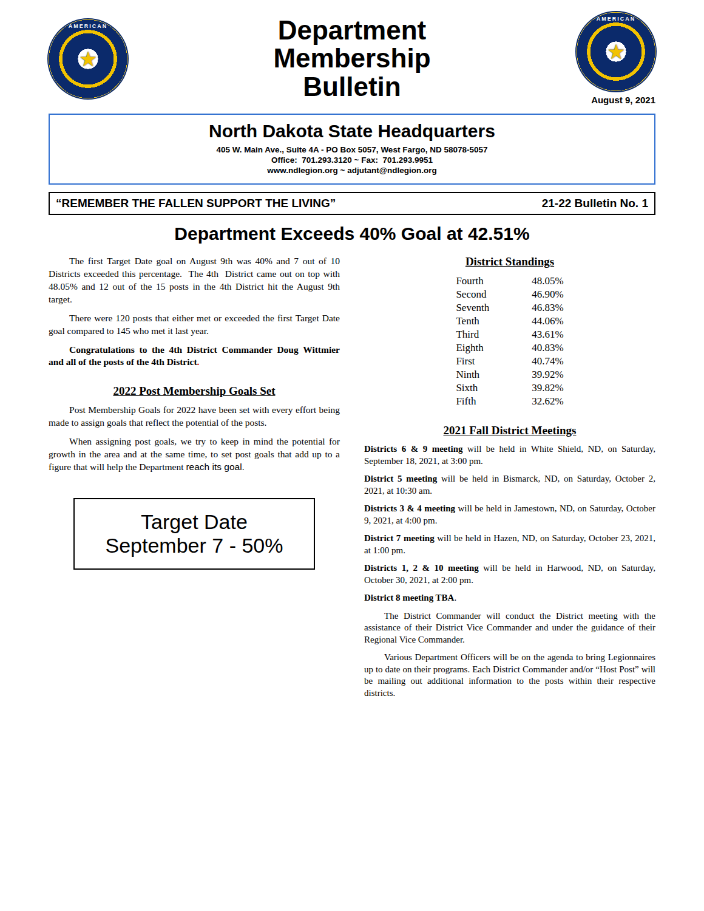AMERICAN
Department
Membership
Bulletin
AMERICAN
August 9, 2021
North Dakota State Headquarters
405 W. Main Ave., Suite 4A - PO Box 5057, West Fargo, ND 58078-5057
Office: 701.293.3120 ~ Fax: 701.293.9951
www.ndlegion.org ~ adjutant@ndlegion.org
“REMEMBER THE FALLEN SUPPORT THE LIVING” 21-22 Bulletin No. 1
Department Exceeds 40% Goal at 42.51%
The first Target Date goal on August 9th was 40% and 7 out of 10 Districts exceeded this percentage. The 4th District came out on top with 48.05% and 12 out of the 15 posts in the 4th District hit the August 9th target.
There were 120 posts that either met or exceeded the first Target Date goal compared to 145 who met it last year.
Congratulations to the 4th District Commander Doug Wittmier and all of the posts of the 4th District.
2022 Post Membership Goals Set
Post Membership Goals for 2022 have been set with every effort being made to assign goals that reflect the potential of the posts.
When assigning post goals, we try to keep in mind the potential for growth in the area and at the same time, to set post goals that add up to a figure that will help the Department reach its goal.
Target Date
September 7 - 50%
District Standings
| Fourth | 48.05% |
| Second | 46.90% |
| Seventh | 46.83% |
| Tenth | 44.06% |
| Third | 43.61% |
| Eighth | 40.83% |
| First | 40.74% |
| Ninth | 39.92% |
| Sixth | 39.82% |
| Fifth | 32.62% |
2021 Fall District Meetings
Districts 6 & 9 meeting will be held in White Shield, ND, on Saturday, September 18, 2021, at 3:00 pm.
District 5 meeting will be held in Bismarck, ND, on Saturday, October 2, 2021, at 10:30 am.
Districts 3 & 4 meeting will be held in Jamestown, ND, on Saturday, October 9, 2021, at 4:00 pm.
District 7 meeting will be held in Hazen, ND, on Saturday, October 23, 2021, at 1:00 pm.
Districts 1, 2 & 10 meeting will be held in Harwood, ND, on Saturday, October 30, 2021, at 2:00 pm.
District 8 meeting TBA.
The District Commander will conduct the District meeting with the assistance of their District Vice Commander and under the guidance of their Regional Vice Commander.
Various Department Officers will be on the agenda to bring Legionnaires up to date on their programs. Each District Commander and/or “Host Post” will be mailing out additional information to the posts within their respective districts.